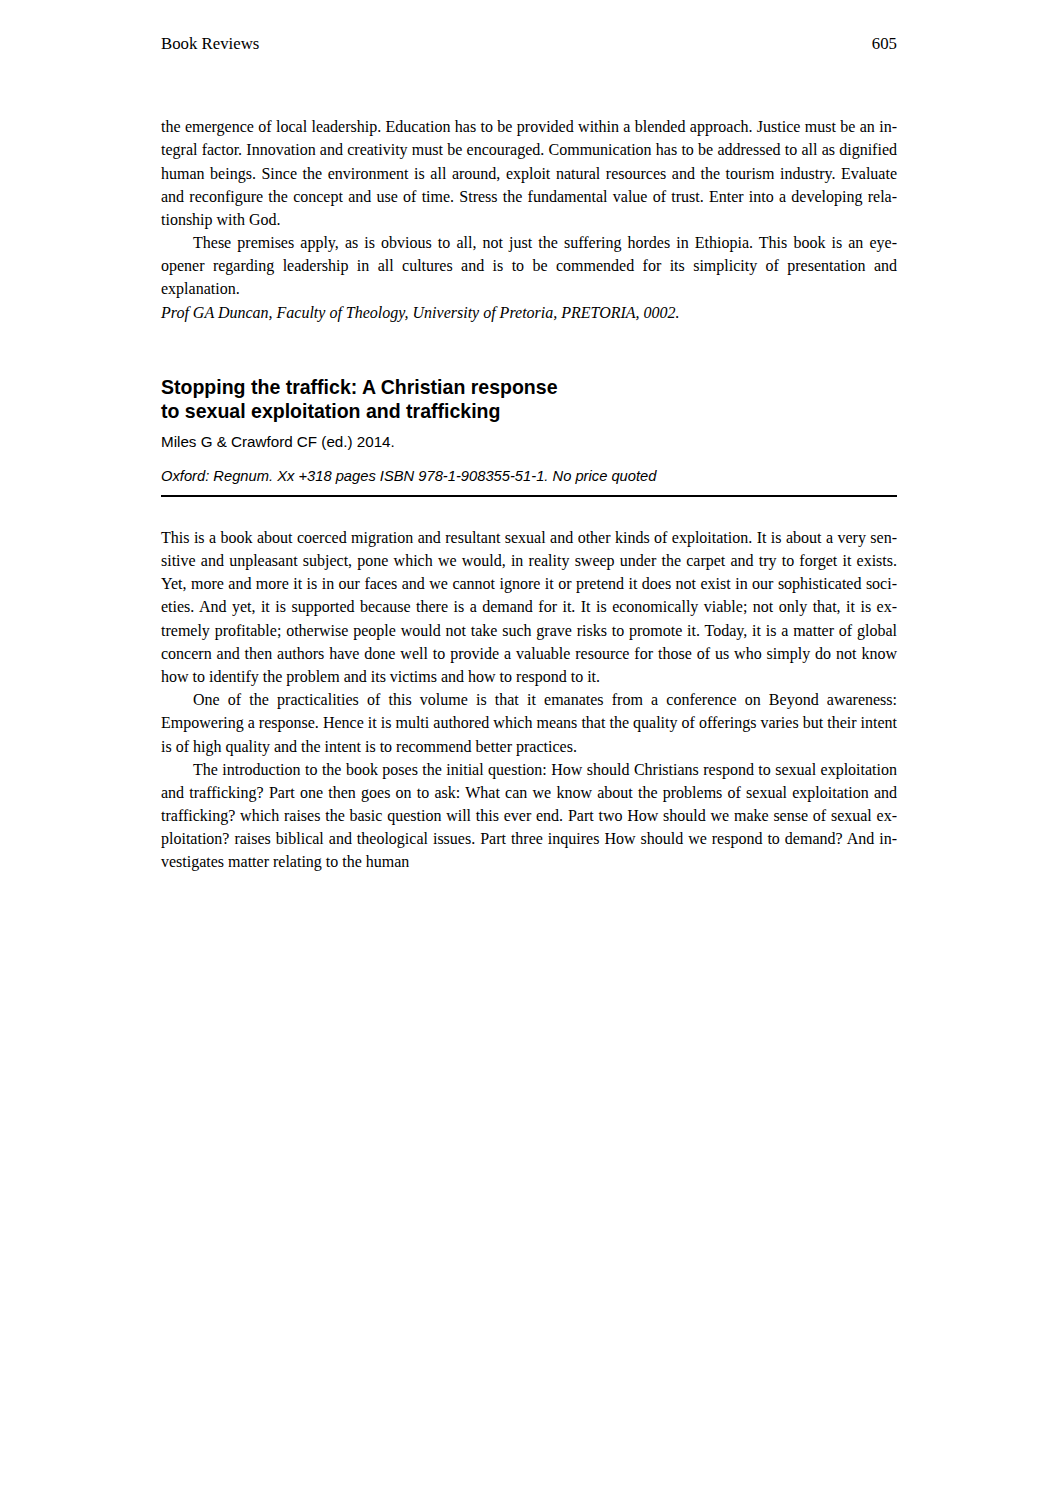Book Reviews 605
the emergence of local leadership. Education has to be provided within a blended approach. Justice must be an integral factor. Innovation and creativity must be encouraged. Communication has to be addressed to all as dignified human beings. Since the environment is all around, exploit natural resources and the tourism industry. Evaluate and reconfigure the concept and use of time. Stress the fundamental value of trust. Enter into a developing relationship with God.
These premises apply, as is obvious to all, not just the suffering hordes in Ethiopia. This book is an eye-opener regarding leadership in all cultures and is to be commended for its simplicity of presentation and explanation.
Prof GA Duncan, Faculty of Theology, University of Pretoria, PRETORIA, 0002.
Stopping the traffick: A Christian response
to sexual exploitation and trafficking
Miles G & Crawford CF (ed.) 2014.
Oxford: Regnum. Xx +318 pages ISBN 978-1-908355-51-1. No price quoted
This is a book about coerced migration and resultant sexual and other kinds of exploitation. It is about a very sensitive and unpleasant subject, pone which we would, in reality sweep under the carpet and try to forget it exists. Yet, more and more it is in our faces and we cannot ignore it or pretend it does not exist in our sophisticated societies. And yet, it is supported because there is a demand for it. It is economically viable; not only that, it is extremely profitable; otherwise people would not take such grave risks to promote it. Today, it is a matter of global concern and then authors have done well to provide a valuable resource for those of us who simply do not know how to identify the problem and its victims and how to respond to it.
One of the practicalities of this volume is that it emanates from a conference on Beyond awareness: Empowering a response. Hence it is multi authored which means that the quality of offerings varies but their intent is of high quality and the intent is to recommend better practices.
The introduction to the book poses the initial question: How should Christians respond to sexual exploitation and trafficking? Part one then goes on to ask: What can we know about the problems of sexual exploitation and trafficking? which raises the basic question will this ever end. Part two How should we make sense of sexual exploitation? raises biblical and theological issues. Part three inquires How should we respond to demand? And investigates matter relating to the human